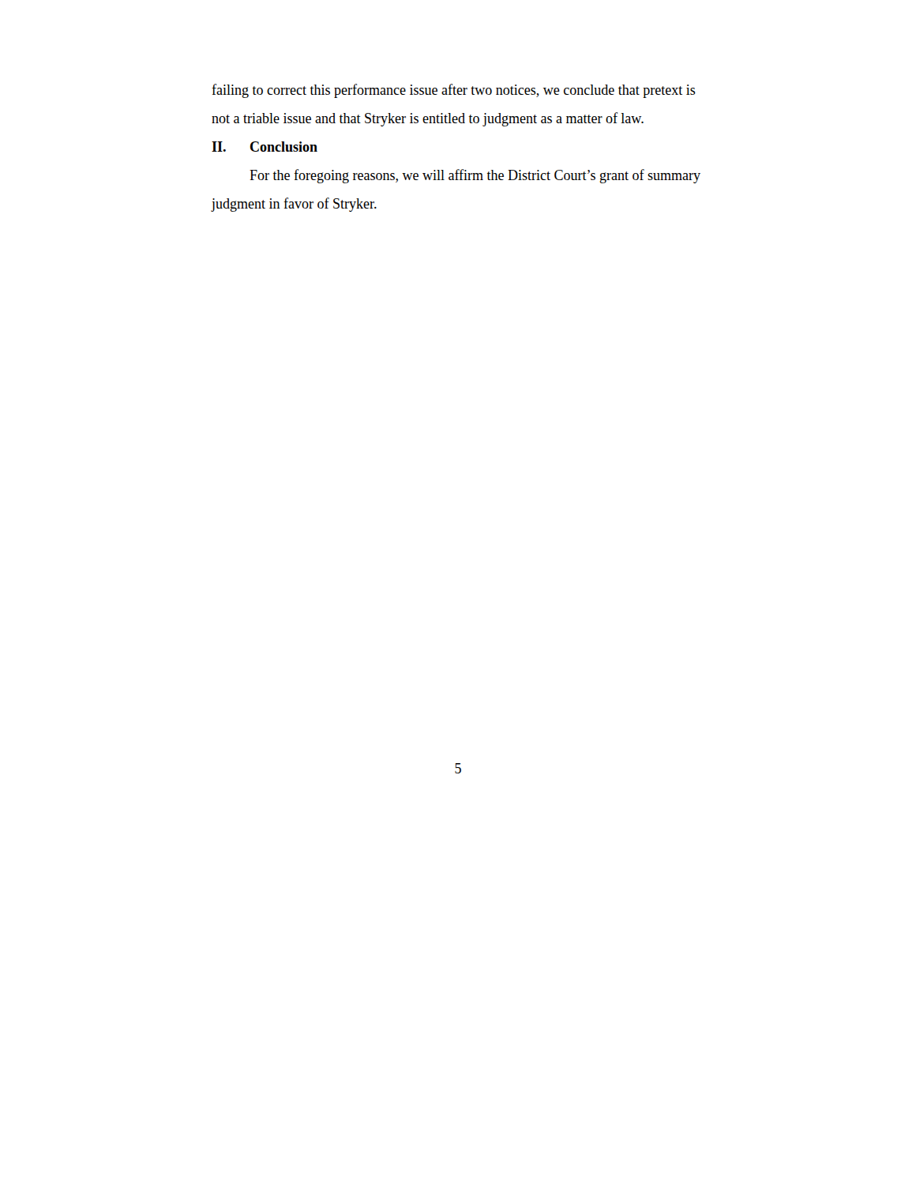failing to correct this performance issue after two notices, we conclude that pretext is not a triable issue and that Stryker is entitled to judgment as a matter of law.
II. Conclusion
For the foregoing reasons, we will affirm the District Court’s grant of summary judgment in favor of Stryker.
5